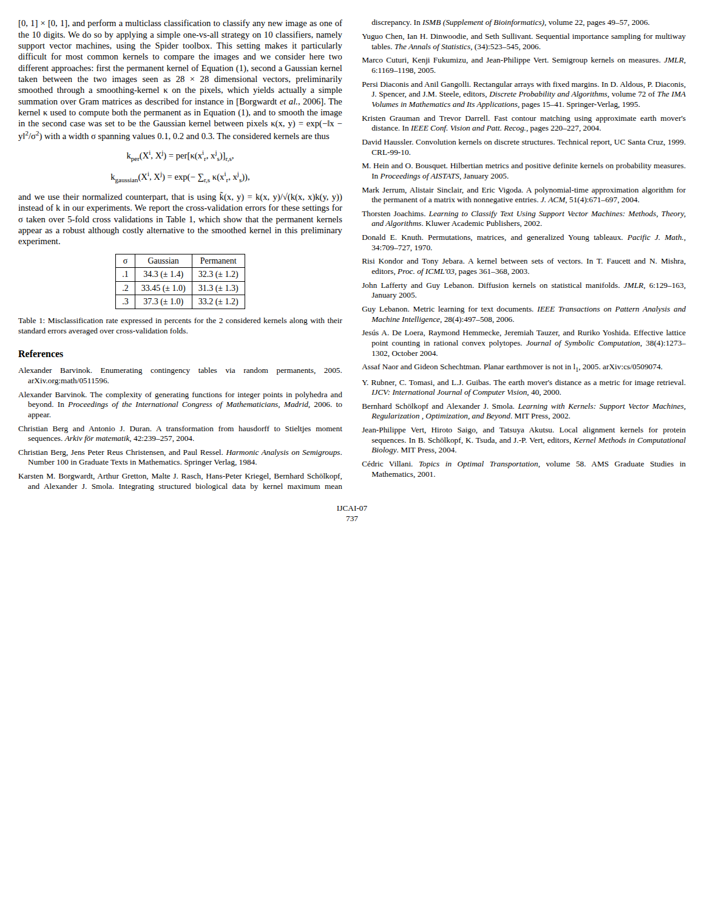[0, 1] × [0, 1], and perform a multiclass classification to classify any new image as one of the 10 digits. We do so by applying a simple one-vs-all strategy on 10 classifiers, namely support vector machines, using the Spider toolbox. This setting makes it particularly difficult for most common kernels to compare the images and we consider here two different approaches: first the permanent kernel of Equation (1), second a Gaussian kernel taken between the two images seen as 28 × 28 dimensional vectors, preliminarily smoothed through a smoothing-kernel κ on the pixels, which yields actually a simple summation over Gram matrices as described for instance in [Borgwardt et al., 2006]. The kernel κ used to compute both the permanent as in Equation (1), and to smooth the image in the second case was set to be the Gaussian kernel between pixels κ(x, y) = exp(−‖x − y‖2/σ2) with a width σ spanning values 0.1, 0.2 and 0.3. The considered kernels are thus
kper(Xi, Xj) = per[κ(xir, xjs)]r,s,
kgaussian(Xi, Xj) = exp(− ∑r,s κ(xir, xjs)),
and we use their normalized counterpart, that is using k̃(x, y) = k(x, y)/√(k(x, x)k(y, y)) instead of k in our experiments. We report the cross-validation errors for these settings for σ taken over 5-fold cross validations in Table 1, which show that the permanent kernels appear as a robust although costly alternative to the smoothed kernel in this preliminary experiment.
| σ | Gaussian | Permanent |
| --- | --- | --- |
| .1 | 34.3 (± 1.4) | 32.3 (± 1.2) |
| .2 | 33.45 (± 1.0) | 31.3 (± 1.3) |
| .3 | 37.3 (± 1.0) | 33.2 (± 1.2) |
Table 1: Misclassification rate expressed in percents for the 2 considered kernels along with their standard errors averaged over cross-validation folds.
References
Alexander Barvinok. Enumerating contingency tables via random permanents, 2005. arXiv.org:math/0511596.
Alexander Barvinok. The complexity of generating functions for integer points in polyhedra and beyond. In Proceedings of the International Congress of Mathematicians, Madrid, 2006. to appear.
Christian Berg and Antonio J. Duran. A transformation from hausdorff to Stieltjes moment sequences. Arkiv för matematik, 42:239–257, 2004.
Christian Berg, Jens Peter Reus Christensen, and Paul Ressel. Harmonic Analysis on Semigroups. Number 100 in Graduate Texts in Mathematics. Springer Verlag, 1984.
Karsten M. Borgwardt, Arthur Gretton, Malte J. Rasch, Hans-Peter Kriegel, Bernhard Schölkopf, and Alexander J. Smola. Integrating structured biological data by kernel maximum mean discrepancy. In ISMB (Supplement of Bioinformatics), volume 22, pages 49–57, 2006.
Yuguo Chen, Ian H. Dinwoodie, and Seth Sullivant. Sequential importance sampling for multiway tables. The Annals of Statistics, (34):523–545, 2006.
Marco Cuturi, Kenji Fukumizu, and Jean-Philippe Vert. Semigroup kernels on measures. JMLR, 6:1169–1198, 2005.
Persi Diaconis and Anil Gangolli. Rectangular arrays with fixed margins. In D. Aldous, P. Diaconis, J. Spencer, and J.M. Steele, editors, Discrete Probability and Algorithms, volume 72 of The IMA Volumes in Mathematics and Its Applications, pages 15–41. Springer-Verlag, 1995.
Kristen Grauman and Trevor Darrell. Fast contour matching using approximate earth mover's distance. In IEEE Conf. Vision and Patt. Recog., pages 220–227, 2004.
David Haussler. Convolution kernels on discrete structures. Technical report, UC Santa Cruz, 1999. CRL-99-10.
M. Hein and O. Bousquet. Hilbertian metrics and positive definite kernels on probability measures. In Proceedings of AISTATS, January 2005.
Mark Jerrum, Alistair Sinclair, and Eric Vigoda. A polynomial-time approximation algorithm for the permanent of a matrix with nonnegative entries. J. ACM, 51(4):671–697, 2004.
Thorsten Joachims. Learning to Classify Text Using Support Vector Machines: Methods, Theory, and Algorithms. Kluwer Academic Publishers, 2002.
Donald E. Knuth. Permutations, matrices, and generalized Young tableaux. Pacific J. Math., 34:709–727, 1970.
Risi Kondor and Tony Jebara. A kernel between sets of vectors. In T. Faucett and N. Mishra, editors, Proc. of ICML'03, pages 361–368, 2003.
John Lafferty and Guy Lebanon. Diffusion kernels on statistical manifolds. JMLR, 6:129–163, January 2005.
Guy Lebanon. Metric learning for text documents. IEEE Transactions on Pattern Analysis and Machine Intelligence, 28(4):497–508, 2006.
Jesús A. De Loera, Raymond Hemmecke, Jeremiah Tauzer, and Ruriko Yoshida. Effective lattice point counting in rational convex polytopes. Journal of Symbolic Computation, 38(4):1273–1302, October 2004.
Assaf Naor and Gideon Schechtman. Planar earthmover is not in l1, 2005. arXiv:cs/0509074.
Y. Rubner, C. Tomasi, and L.J. Guibas. The earth mover's distance as a metric for image retrieval. IJCV: International Journal of Computer Vision, 40, 2000.
Bernhard Schölkopf and Alexander J. Smola. Learning with Kernels: Support Vector Machines, Regularization , Optimization, and Beyond. MIT Press, 2002.
Jean-Philippe Vert, Hiroto Saigo, and Tatsuya Akutsu. Local alignment kernels for protein sequences. In B. Schölkopf, K. Tsuda, and J.-P. Vert, editors, Kernel Methods in Computational Biology. MIT Press, 2004.
Cédric Villani. Topics in Optimal Transportation, volume 58. AMS Graduate Studies in Mathematics, 2001.
IJCAI-07
737